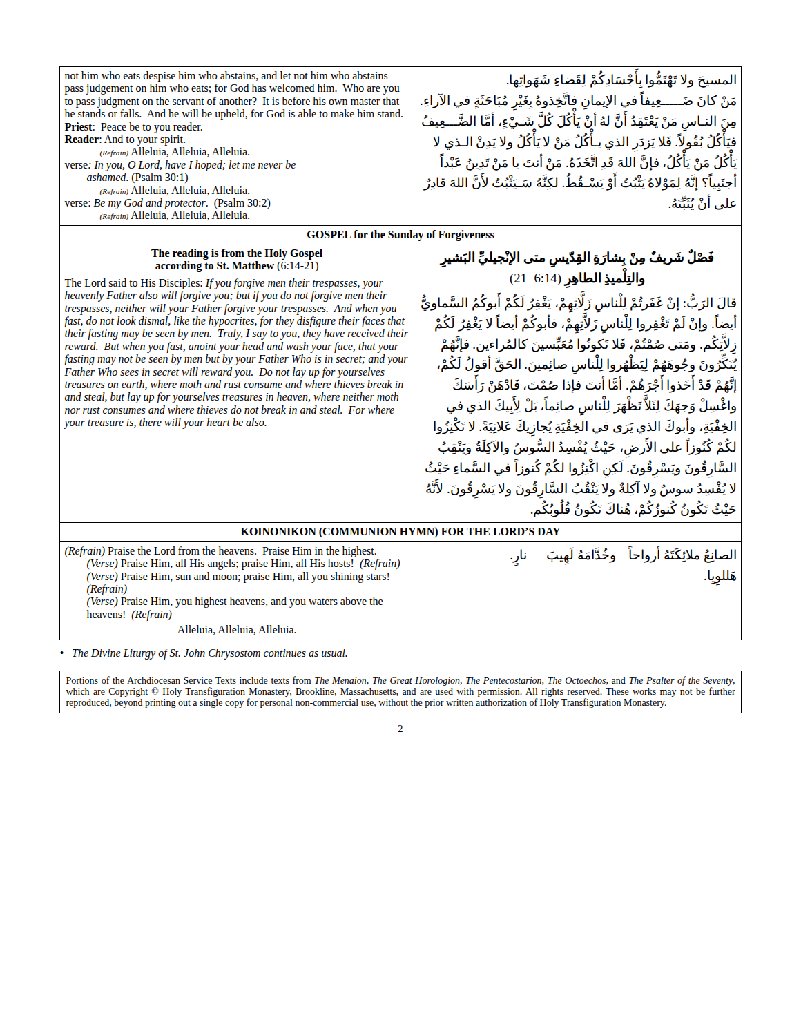| not him who eats despise him who abstains, and let not him who abstains pass judgement on him who eats; for God has welcomed him. Who are you to pass judgment on the servant of another? It is before his own master that he stands or falls. And he will be upheld, for God is able to make him stand. Priest : Peace be to you reader. Reader : And to your spirit. (Refrain) Alleluia, Alleluia, Alleluia. verse : In you, O Lord, have I hoped; let me never be ashamed . (Psalm 30:1) (Refrain) Alleluia, Alleluia, Alleluia. verse: Be my God and protector . (Psalm 30:2) (Refrain) Alleluia, Alleluia, Alleluia. | المسيحَ ولا تَهْتَمُّوا بِأَجْسَادِكُمْ لِقَضاءِ شَهَواتِها. مَنْ كانَ ضَـــــعِيفاً في الإيمانِ فاتَّخِذوهُ بِغَيْرِ مُبَاحَثَةٍ في الآراءِ. مِنَ النـاسِ مَنْ يَعْتَقِدُ أَنَّ لهُ أنْ يَأْكُلَ كُلَّ شَـيْءٍ، أمَّا الضَّـــعِيفُ فيَأْكُلُ بُقُولاً. فَلا يَزدَرِ الذي يـأْكُلُ مَنْ لا يَأْكُلُ ولا يَدِنْ الـذي لا يَأْكُلُ مَنْ يَأْكُلُ، فإنَّ اللهَ قَدِ اتَّخَذَهُ. مَنْ أنتَ يا مَنْ تَدِينُ عَبْداً أجنَبِياً؟ إنَّهُ لِمَوْلاهُ يَثْبُتُ أَوْ يَسْـقُطُ. لكِنَّهُ سَـيَثْبُتُ لأَنَّ اللهَ قادِرٌ على أنْ يُثَبِّتَهُ. |
| GOSPEL for the Sunday of Forgiveness |
| The reading is from the Holy Gospel according to St. Matthew (6:14-21) The Lord said to His Disciples: If you forgive men their trespasses, your heavenly Father also will forgive you; but if you do not forgive men their trespasses, neither will your Father forgive your trespasses. And when you fast, do not look dismal, like the hypocrites, for they disfigure their faces that their fasting may be seen by men. Truly, I say to you, they have received their reward. But when you fast, anoint your head and wash your face, that your fasting may not be seen by men but by your Father Who is in secret; and your Father Who sees in secret will reward you. Do not lay up for yourselves treasures on earth, where moth and rust consume and where thieves break in and steal, but lay up for yourselves treasures in heaven, where neither moth nor rust consumes and where thieves do not break in and steal. For where your treasure is, there will your heart be also. | فَصْلٌ شَريفٌ مِنْ بِشارَةِ القِدّيسِ متى الإنْجيليِّ البَشيرِ والتِلْميذِ الطاهِرِ (6:14−21) قالَ الرَبُّ: إنْ غَفَرتُمْ لِلْناسِ زَلَّاتِهِمْ، يَغْفِرُ لَكُمْ أَبوكُمُ السَّماويُّ أيضاً. وإنْ لَمْ تَغْفِروا لِلْناسِ زَلاَّتِهِمْ، فأبوكُمْ أيضاً لا يَغْفِرُ لَكُمْ زِلاَّتِكُم. ومَتى صُمْتُمْ، فَلا تَكونُوا مُعَبِّسينَ كالمُراءين. فإنَّهُمْ يُنَكِّرُونَ وجُوهَهُمْ لِيَظْهُروا لِلْناسِ صائِمينَ. الحَقَّ أقولُ لَكُمْ، إنَّهُمْ قَدْ أَخَذوا أَجْرَهُمْ. أمَّا أنتَ فإذا صُمْتَ، فَادْهَنْ رَأَسَكَ واغْسِلْ وَجهَكَ لِئَلاَّ تَظْهَرَ لِلْناسِ صائِماً، بَلْ لِأَبِيكَ الذي في الخِفْيَةِ، وأبوكَ الذي يَرَى في الخِفْيَةِ يُجازِيكَ عَلانِيَةً. لا تَكْنِزُوا لكُمْ كُنُوزاً على الأَرضِ، حَيْثُ يُفْسِدُ السُّوسُ والآكِلَةُ ويَنْقِبُ السَّارِقُونَ ويَسْرِقُونَ. لَكِنِ اكْنِزُوا لكُمْ كُنوزاً في السَّماءِ حَيْثُ لا يُفْسِدُ سوسٌ ولا آكِلةٌ ولا يَنْقُبُ السَّارِقُونَ ولا يَسْرِقُونَ. لأَنَّهُ حَيْثُ تَكُونُ كُنوزُكُمْ، هُناكَ تَكُونُ قُلُوبُكُم. |
| KOINONIKON (COMMUNION HYMN) FOR THE LORD’S DAY |
| (Refrain) Praise the Lord from the heavens. Praise Him in the highest. (Verse) Praise Him, all His angels; praise Him, all His hosts! (Refrain) (Verse) Praise Him, sun and moon; praise Him, all you shining stars! (Refrain) (Verse) Praise Him, you highest heavens, and you waters above the heavens! (Refrain) Alleluia, Alleluia, Alleluia. | الصانِعُ ملائِكَتَهُ أرواحاً وخُدَّامَهُ لَهِيبَ نارٍ. هَللوِيِا. |
• The Divine Liturgy of St. John Chrysostom continues as usual.
Portions of the Archdiocesan Service Texts include texts from The Menaion, The Great Horologion, The Pentecostarion, The Octoechos, and The Psalter of the Seventy, which are Copyright © Holy Transfiguration Monastery, Brookline, Massachusetts, and are used with permission. All rights reserved. These works may not be further reproduced, beyond printing out a single copy for personal non-commercial use, without the prior written authorization of Holy Transfiguration Monastery.
2